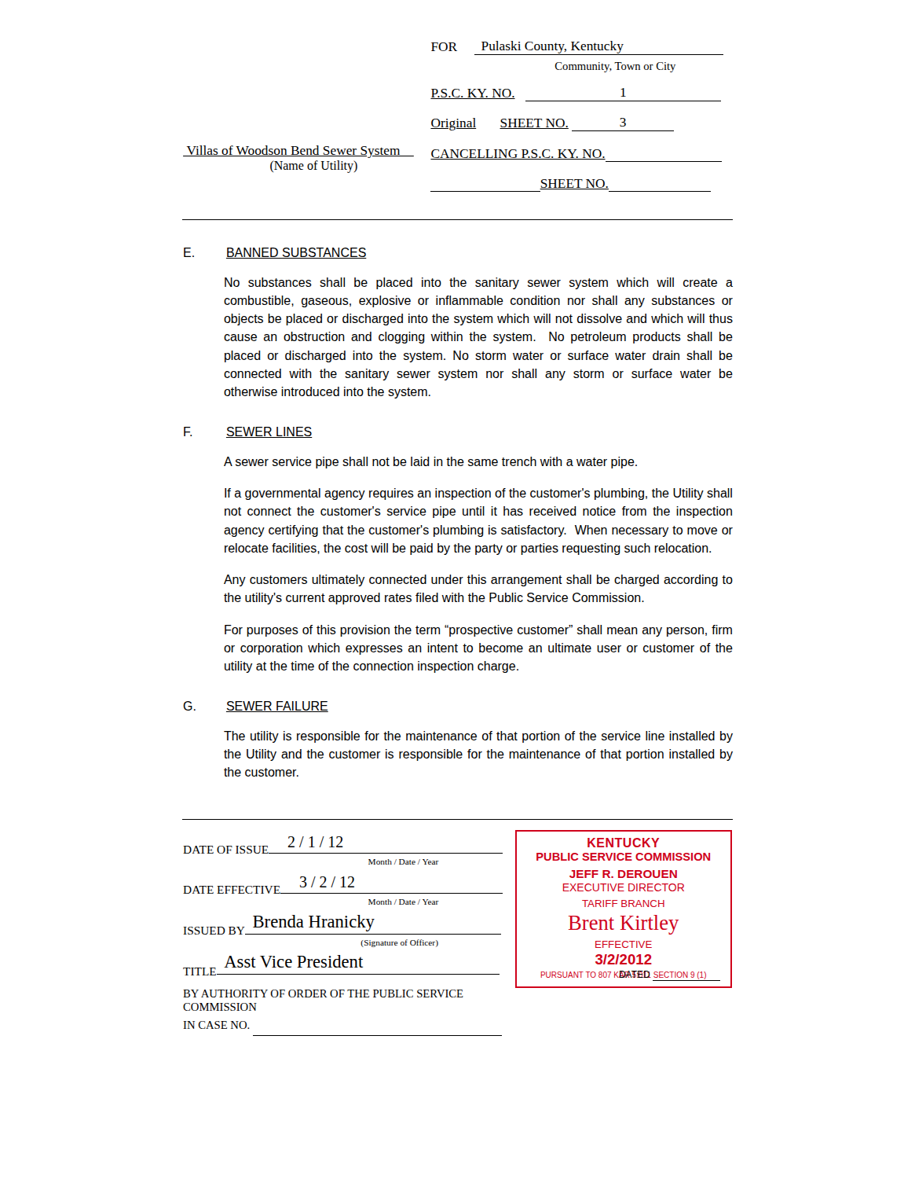| Villas of Woodson Bend Sewer System (Name of Utility) | FOR Pulaski County, Kentucky Community, Town or City P.S.C. KY. NO. 1 Original SHEET NO. 3 CANCELLING P.S.C. KY. NO. SHEET NO. |
| E. | BANNED SUBSTANCES |
No substances shall be placed into the sanitary sewer system which will create a combustible, gaseous, explosive or inflammable condition nor shall any substances or objects be placed or discharged into the system which will not dissolve and which will thus cause an obstruction and clogging within the system. No petroleum products shall be placed or discharged into the system. No storm water or surface water drain shall be connected with the sanitary sewer system nor shall any storm or surface water be otherwise introduced into the system.
| F. | SEWER LINES |
A sewer service pipe shall not be laid in the same trench with a water pipe.
If a governmental agency requires an inspection of the customer's plumbing, the Utility shall not connect the customer's service pipe until it has received notice from the inspection agency certifying that the customer's plumbing is satisfactory. When necessary to move or relocate facilities, the cost will be paid by the party or parties requesting such relocation.
Any customers ultimately connected under this arrangement shall be charged according to the utility's current approved rates filed with the Public Service Commission.
For purposes of this provision the term “prospective customer” shall mean any person, firm or corporation which expresses an intent to become an ultimate user or customer of the utility at the time of the connection inspection charge.
| G. | SEWER FAILURE |
The utility is responsible for the maintenance of that portion of the service line installed by the Utility and the customer is responsible for the maintenance of that portion installed by the customer.
| DATE OF ISSUE 2 / 1 / 12 Month / Date / Year DATE EFFECTIVE 3 / 2 / 12 Month / Date / Year ISSUED BY Brenda Hranicky (Signature of Officer) TITLE Asst Vice President BY AUTHORITY OF ORDER OF THE PUBLIC SERVICE COMMISSION IN CASE NO. | KENTUCKY PUBLIC SERVICE COMMISSION JEFF R. DEROUEN EXECUTIVE DIRECTOR TARIFF BRANCH Brent Kirtley EFFECTIVE 3/2/2012 PURSUANT TO 807 KAR 5:011 SECTION 9 (1) DATED |